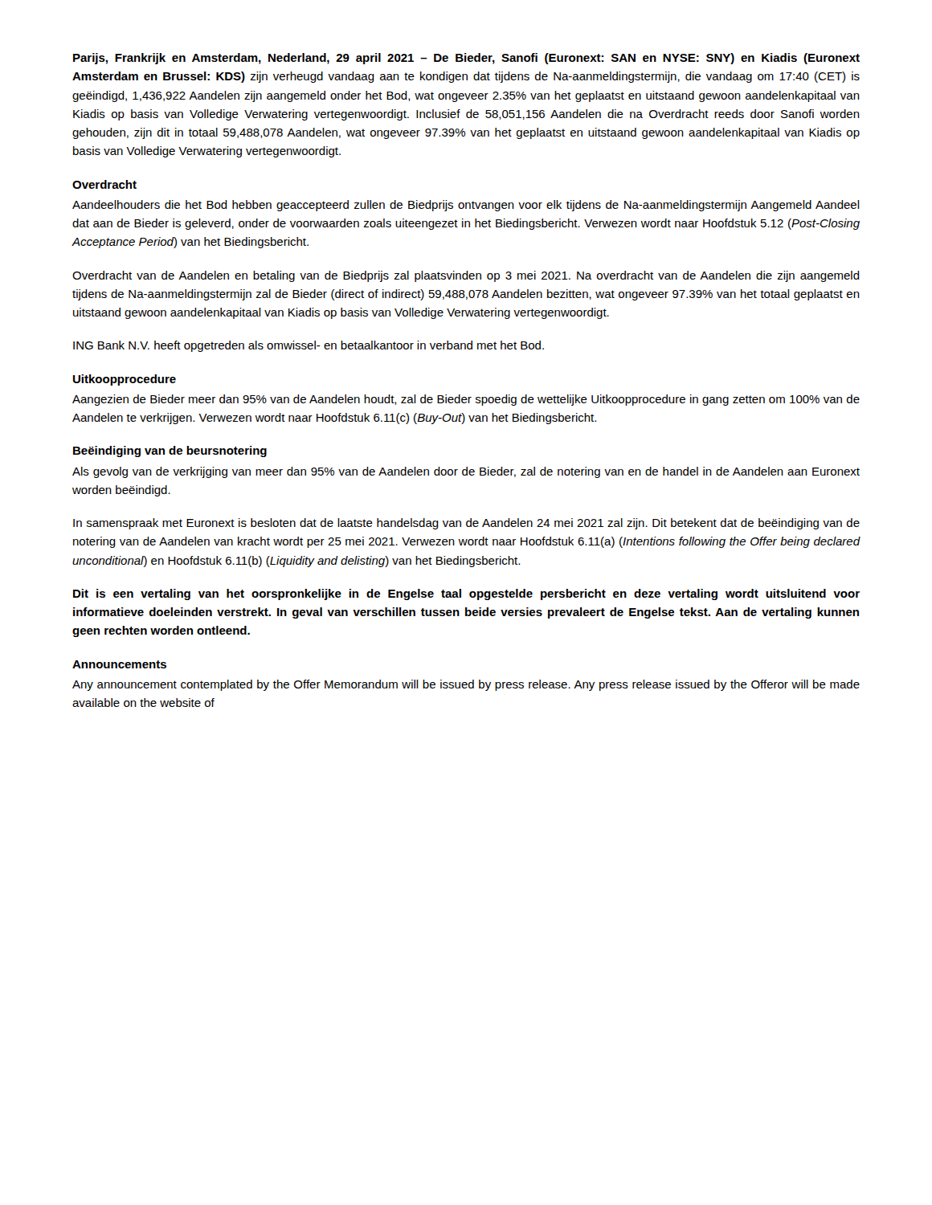Parijs, Frankrijk en Amsterdam, Nederland, 29 april 2021 – De Bieder, Sanofi (Euronext: SAN en NYSE: SNY) en Kiadis (Euronext Amsterdam en Brussel: KDS) zijn verheugd vandaag aan te kondigen dat tijdens de Na-aanmeldingstermijn, die vandaag om 17:40 (CET) is geëindigd, 1,436,922 Aandelen zijn aangemeld onder het Bod, wat ongeveer 2.35% van het geplaatst en uitstaand gewoon aandelenkapitaal van Kiadis op basis van Volledige Verwatering vertegenwoordigt. Inclusief de 58,051,156 Aandelen die na Overdracht reeds door Sanofi worden gehouden, zijn dit in totaal 59,488,078 Aandelen, wat ongeveer 97.39% van het geplaatst en uitstaand gewoon aandelenkapitaal van Kiadis op basis van Volledige Verwatering vertegenwoordigt.
Overdracht
Aandeelhouders die het Bod hebben geaccepteerd zullen de Biedprijs ontvangen voor elk tijdens de Na-aanmeldingstermijn Aangemeld Aandeel dat aan de Bieder is geleverd, onder de voorwaarden zoals uiteengezet in het Biedingsbericht. Verwezen wordt naar Hoofdstuk 5.12 (Post-Closing Acceptance Period) van het Biedingsbericht.
Overdracht van de Aandelen en betaling van de Biedprijs zal plaatsvinden op 3 mei 2021. Na overdracht van de Aandelen die zijn aangemeld tijdens de Na-aanmeldingstermijn zal de Bieder (direct of indirect) 59,488,078 Aandelen bezitten, wat ongeveer 97.39% van het totaal geplaatst en uitstaand gewoon aandelenkapitaal van Kiadis op basis van Volledige Verwatering vertegenwoordigt.
ING Bank N.V. heeft opgetreden als omwissel- en betaalkantoor in verband met het Bod.
Uitkoopprocedure
Aangezien de Bieder meer dan 95% van de Aandelen houdt, zal de Bieder spoedig de wettelijke Uitkoopprocedure in gang zetten om 100% van de Aandelen te verkrijgen. Verwezen wordt naar Hoofdstuk 6.11(c) (Buy-Out) van het Biedingsbericht.
Beëindiging van de beursnotering
Als gevolg van de verkrijging van meer dan 95% van de Aandelen door de Bieder, zal de notering van en de handel in de Aandelen aan Euronext worden beëindigd.
In samenspraak met Euronext is besloten dat de laatste handelsdag van de Aandelen 24 mei 2021 zal zijn. Dit betekent dat de beëindiging van de notering van de Aandelen van kracht wordt per 25 mei 2021. Verwezen wordt naar Hoofdstuk 6.11(a) (Intentions following the Offer being declared unconditional) en Hoofdstuk 6.11(b) (Liquidity and delisting) van het Biedingsbericht.
Dit is een vertaling van het oorspronkelijke in de Engelse taal opgestelde persbericht en deze vertaling wordt uitsluitend voor informatieve doeleinden verstrekt. In geval van verschillen tussen beide versies prevaleert de Engelse tekst. Aan de vertaling kunnen geen rechten worden ontleend.
Announcements
Any announcement contemplated by the Offer Memorandum will be issued by press release. Any press release issued by the Offeror will be made available on the website of